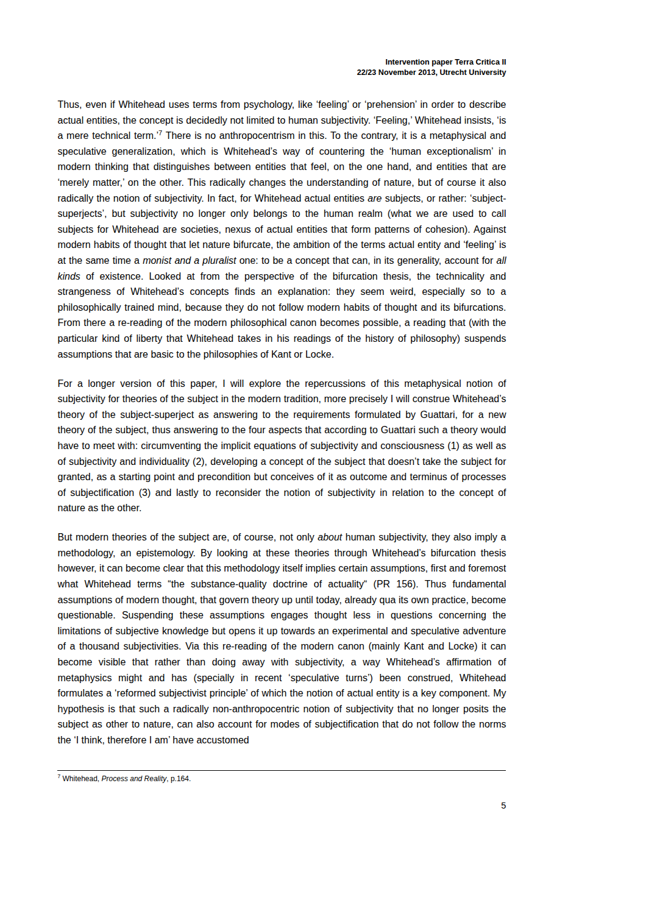Intervention paper Terra Critica II
22/23 November 2013, Utrecht University
Thus, even if Whitehead uses terms from psychology, like ‘feeling’ or ‘prehension’ in order to describe actual entities, the concept is decidedly not limited to human subjectivity. ‘Feeling,’ Whitehead insists, ‘is a mere technical term.’7 There is no anthropocentrism in this. To the contrary, it is a metaphysical and speculative generalization, which is Whitehead’s way of countering the ‘human exceptionalism’ in modern thinking that distinguishes between entities that feel, on the one hand, and entities that are ‘merely matter,’ on the other. This radically changes the understanding of nature, but of course it also radically the notion of subjectivity. In fact, for Whitehead actual entities are subjects, or rather: ‘subject-superjects’, but subjectivity no longer only belongs to the human realm (what we are used to call subjects for Whitehead are societies, nexus of actual entities that form patterns of cohesion). Against modern habits of thought that let nature bifurcate, the ambition of the terms actual entity and ‘feeling’ is at the same time a monist and a pluralist one: to be a concept that can, in its generality, account for all kinds of existence. Looked at from the perspective of the bifurcation thesis, the technicality and strangeness of Whitehead’s concepts finds an explanation: they seem weird, especially so to a philosophically trained mind, because they do not follow modern habits of thought and its bifurcations. From there a re-reading of the modern philosophical canon becomes possible, a reading that (with the particular kind of liberty that Whitehead takes in his readings of the history of philosophy) suspends assumptions that are basic to the philosophies of Kant or Locke.
For a longer version of this paper, I will explore the repercussions of this metaphysical notion of subjectivity for theories of the subject in the modern tradition, more precisely I will construe Whitehead’s theory of the subject-superject as answering to the requirements formulated by Guattari, for a new theory of the subject, thus answering to the four aspects that according to Guattari such a theory would have to meet with: circumventing the implicit equations of subjectivity and consciousness (1) as well as of subjectivity and individuality (2), developing a concept of the subject that doesn’t take the subject for granted, as a starting point and precondition but conceives of it as outcome and terminus of processes of subjectification (3) and lastly to reconsider the notion of subjectivity in relation to the concept of nature as the other.
But modern theories of the subject are, of course, not only about human subjectivity, they also imply a methodology, an epistemology. By looking at these theories through Whitehead’s bifurcation thesis however, it can become clear that this methodology itself implies certain assumptions, first and foremost what Whitehead terms “the substance-quality doctrine of actuality“ (PR 156). Thus fundamental assumptions of modern thought, that govern theory up until today, already qua its own practice, become questionable. Suspending these assumptions engages thought less in questions concerning the limitations of subjective knowledge but opens it up towards an experimental and speculative adventure of a thousand subjectivities. Via this re-reading of the modern canon (mainly Kant and Locke) it can become visible that rather than doing away with subjectivity, a way Whitehead’s affirmation of metaphysics might and has (specially in recent ‘speculative turns’) been construed, Whitehead formulates a ‘reformed subjectivist principle’ of which the notion of actual entity is a key component. My hypothesis is that such a radically non-anthropocentric notion of subjectivity that no longer posits the subject as other to nature, can also account for modes of subjectification that do not follow the norms the ‘I think, therefore I am’ have accustomed
7 Whitehead, Process and Reality, p.164.
5